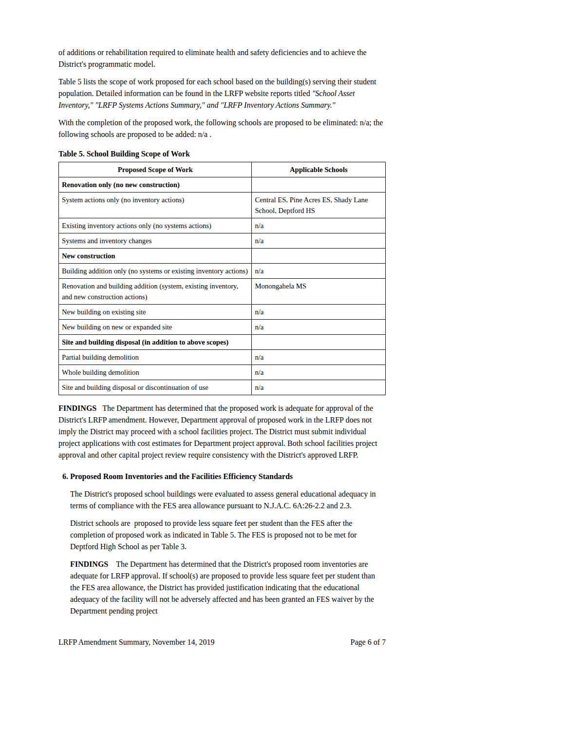of additions or rehabilitation required to eliminate health and safety deficiencies and to achieve the District's programmatic model.
Table 5 lists the scope of work proposed for each school based on the building(s) serving their student population. Detailed information can be found in the LRFP website reports titled "School Asset Inventory," "LRFP Systems Actions Summary," and "LRFP Inventory Actions Summary."
With the completion of the proposed work, the following schools are proposed to be eliminated: n/a; the following schools are proposed to be added: n/a .
Table 5. School Building Scope of Work
| Proposed Scope of Work | Applicable Schools |
| --- | --- |
| Renovation only (no new construction) | |
| System actions only (no inventory actions) | Central ES, Pine Acres ES, Shady Lane School, Deptford HS |
| Existing inventory actions only (no systems actions) | n/a |
| Systems and inventory changes | n/a |
| New construction | |
| Building addition only (no systems or existing inventory actions) | n/a |
| Renovation and building addition (system, existing inventory, and new construction actions) | Monongahela MS |
| New building on existing site | n/a |
| New building on new or expanded site | n/a |
| Site and building disposal (in addition to above scopes) | |
| Partial building demolition | n/a |
| Whole building demolition | n/a |
| Site and building disposal or discontinuation of use | n/a |
FINDINGS The Department has determined that the proposed work is adequate for approval of the District's LRFP amendment. However, Department approval of proposed work in the LRFP does not imply the District may proceed with a school facilities project. The District must submit individual project applications with cost estimates for Department project approval. Both school facilities project approval and other capital project review require consistency with the District's approved LRFP.
Proposed Room Inventories and the Facilities Efficiency Standards
The District's proposed school buildings were evaluated to assess general educational adequacy in terms of compliance with the FES area allowance pursuant to N.J.A.C. 6A:26-2.2 and 2.3.
District schools are proposed to provide less square feet per student than the FES after the completion of proposed work as indicated in Table 5. The FES is proposed not to be met for Deptford High School as per Table 3.
FINDINGS The Department has determined that the District's proposed room inventories are adequate for LRFP approval. If school(s) are proposed to provide less square feet per student than the FES area allowance, the District has provided justification indicating that the educational adequacy of the facility will not be adversely affected and has been granted an FES waiver by the Department pending project
LRFP Amendment Summary, November 14, 2019 Page 6 of 7